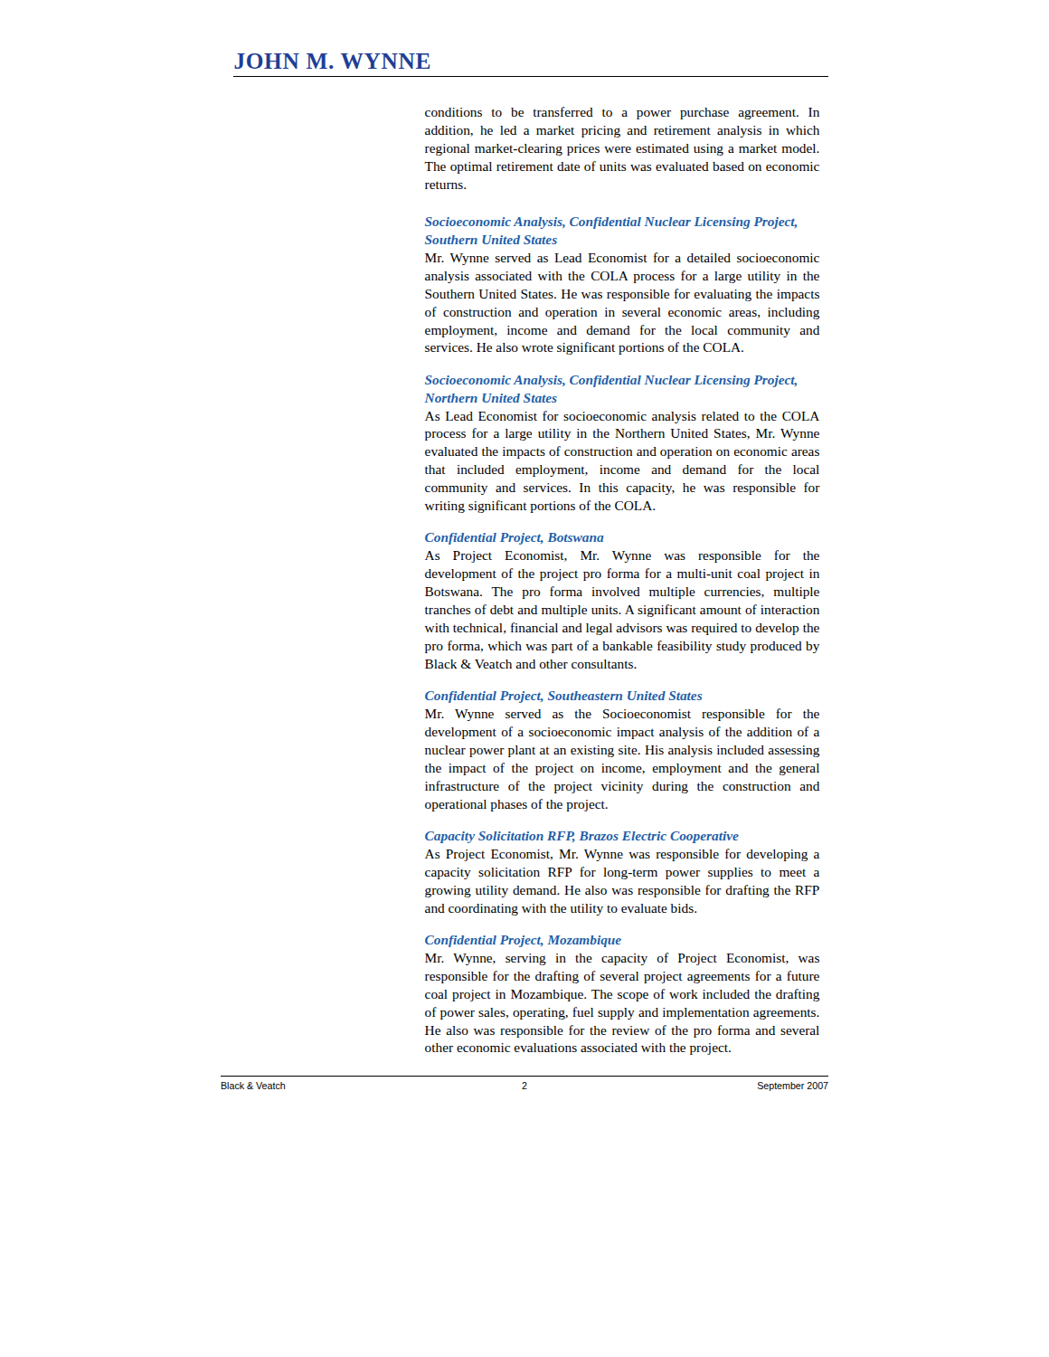JOHN M. WYNNE
conditions to be transferred to a power purchase agreement. In addition, he led a market pricing and retirement analysis in which regional market-clearing prices were estimated using a market model. The optimal retirement date of units was evaluated based on economic returns.
Socioeconomic Analysis, Confidential Nuclear Licensing Project, Southern United States
Mr. Wynne served as Lead Economist for a detailed socioeconomic analysis associated with the COLA process for a large utility in the Southern United States. He was responsible for evaluating the impacts of construction and operation in several economic areas, including employment, income and demand for the local community and services. He also wrote significant portions of the COLA.
Socioeconomic Analysis, Confidential Nuclear Licensing Project, Northern United States
As Lead Economist for socioeconomic analysis related to the COLA process for a large utility in the Northern United States, Mr. Wynne evaluated the impacts of construction and operation on economic areas that included employment, income and demand for the local community and services. In this capacity, he was responsible for writing significant portions of the COLA.
Confidential Project, Botswana
As Project Economist, Mr. Wynne was responsible for the development of the project pro forma for a multi-unit coal project in Botswana. The pro forma involved multiple currencies, multiple tranches of debt and multiple units. A significant amount of interaction with technical, financial and legal advisors was required to develop the pro forma, which was part of a bankable feasibility study produced by Black & Veatch and other consultants.
Confidential Project, Southeastern United States
Mr. Wynne served as the Socioeconomist responsible for the development of a socioeconomic impact analysis of the addition of a nuclear power plant at an existing site. His analysis included assessing the impact of the project on income, employment and the general infrastructure of the project vicinity during the construction and operational phases of the project.
Capacity Solicitation RFP, Brazos Electric Cooperative
As Project Economist, Mr. Wynne was responsible for developing a capacity solicitation RFP for long-term power supplies to meet a growing utility demand. He also was responsible for drafting the RFP and coordinating with the utility to evaluate bids.
Confidential Project, Mozambique
Mr. Wynne, serving in the capacity of Project Economist, was responsible for the drafting of several project agreements for a future coal project in Mozambique. The scope of work included the drafting of power sales, operating, fuel supply and implementation agreements. He also was responsible for the review of the pro forma and several other economic evaluations associated with the project.
Black & Veatch 2 September 2007